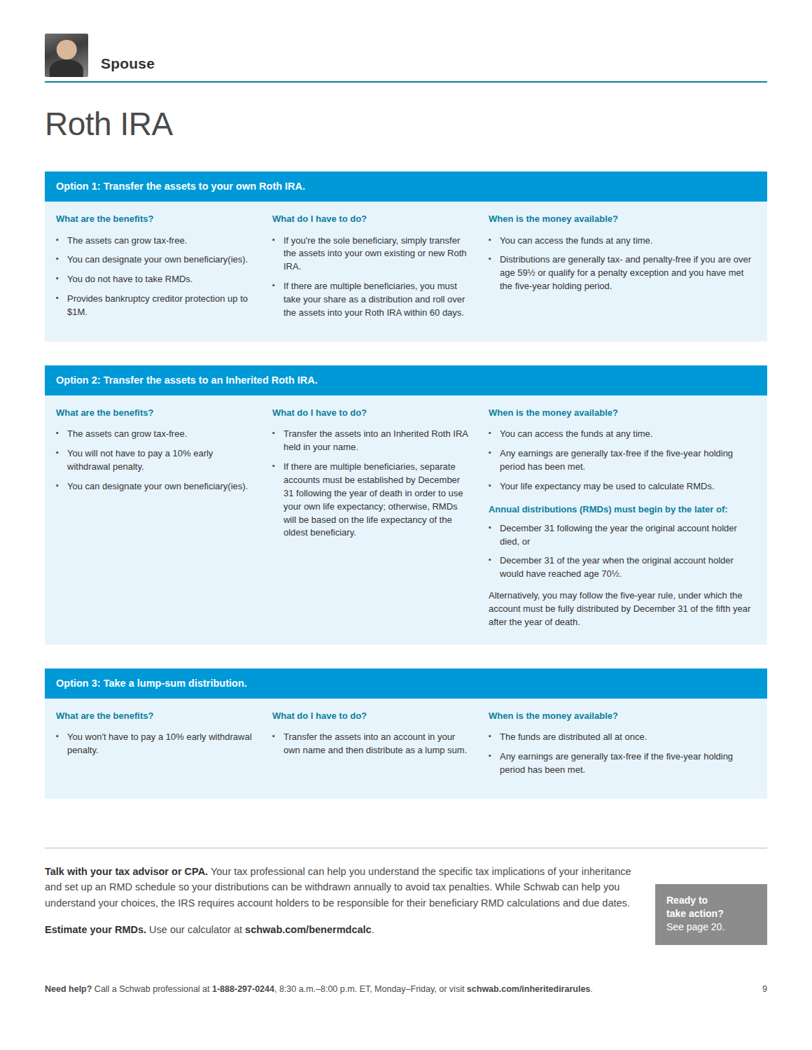Spouse
Roth IRA
Option 1: Transfer the assets to your own Roth IRA.
What are the benefits?
The assets can grow tax-free.
You can designate your own beneficiary(ies).
You do not have to take RMDs.
Provides bankruptcy creditor protection up to $1M.
What do I have to do?
If you're the sole beneficiary, simply transfer the assets into your own existing or new Roth IRA.
If there are multiple beneficiaries, you must take your share as a distribution and roll over the assets into your Roth IRA within 60 days.
When is the money available?
You can access the funds at any time.
Distributions are generally tax- and penalty-free if you are over age 59½ or qualify for a penalty exception and you have met the five-year holding period.
Option 2: Transfer the assets to an Inherited Roth IRA.
What are the benefits?
The assets can grow tax-free.
You will not have to pay a 10% early withdrawal penalty.
You can designate your own beneficiary(ies).
What do I have to do?
Transfer the assets into an Inherited Roth IRA held in your name.
If there are multiple beneficiaries, separate accounts must be established by December 31 following the year of death in order to use your own life expectancy; otherwise, RMDs will be based on the life expectancy of the oldest beneficiary.
When is the money available?
You can access the funds at any time.
Any earnings are generally tax-free if the five-year holding period has been met.
Your life expectancy may be used to calculate RMDs.
Annual distributions (RMDs) must begin by the later of:
December 31 following the year the original account holder died, or
December 31 of the year when the original account holder would have reached age 70½.
Alternatively, you may follow the five-year rule, under which the account must be fully distributed by December 31 of the fifth year after the year of death.
Option 3: Take a lump-sum distribution.
What are the benefits?
You won't have to pay a 10% early withdrawal penalty.
What do I have to do?
Transfer the assets into an account in your own name and then distribute as a lump sum.
When is the money available?
The funds are distributed all at once.
Any earnings are generally tax-free if the five-year holding period has been met.
Talk with your tax advisor or CPA. Your tax professional can help you understand the specific tax implications of your inheritance and set up an RMD schedule so your distributions can be withdrawn annually to avoid tax penalties. While Schwab can help you understand your choices, the IRS requires account holders to be responsible for their beneficiary RMD calculations and due dates.
Estimate your RMDs. Use our calculator at schwab.com/benermdcalc.
Ready to take action? See page 20.
Need help? Call a Schwab professional at 1-888-297-0244, 8:30 a.m.–8:00 p.m. ET, Monday–Friday, or visit schwab.com/inheritedirarules.
9